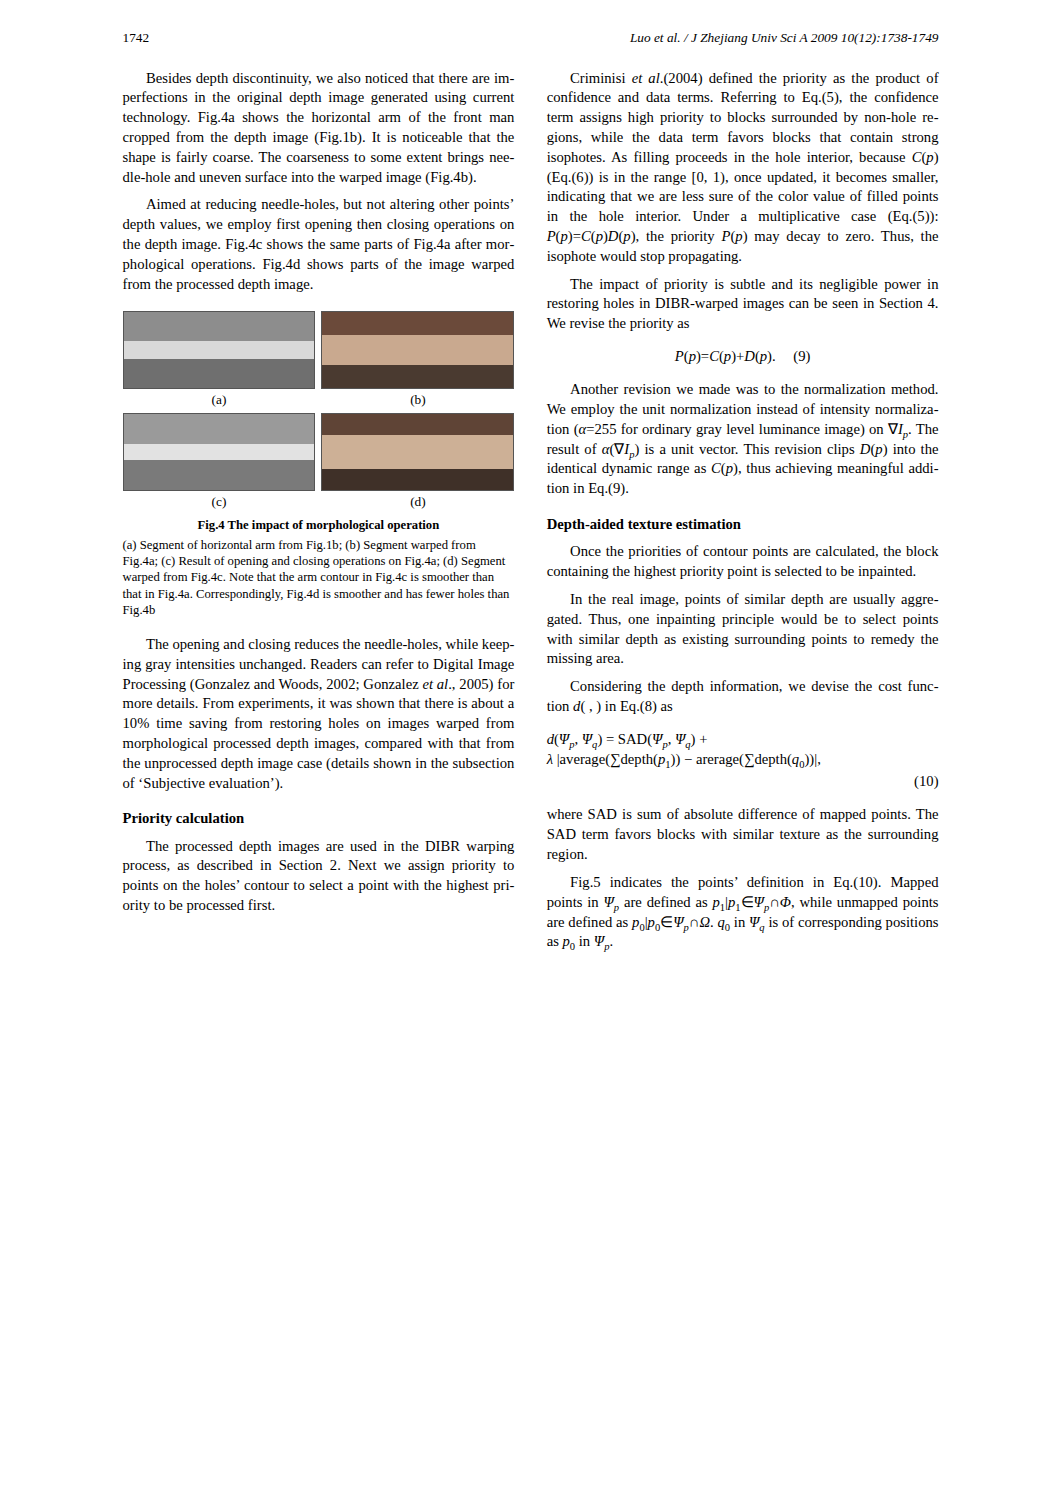1742 Luo et al. / J Zhejiang Univ Sci A 2009 10(12):1738-1749
Besides depth discontinuity, we also noticed that there are imperfections in the original depth image generated using current technology. Fig.4a shows the horizontal arm of the front man cropped from the depth image (Fig.1b). It is noticeable that the shape is fairly coarse. The coarseness to some extent brings needle-hole and uneven surface into the warped image (Fig.4b).
Aimed at reducing needle-holes, but not altering other points’ depth values, we employ first opening then closing operations on the depth image. Fig.4c shows the same parts of Fig.4a after morphological operations. Fig.4d shows parts of the image warped from the processed depth image.
(a)
(b)
(c)
(d)
Fig.4 The impact of morphological operation (a) Segment of horizontal arm from Fig.1b; (b) Segment warped from Fig.4a; (c) Result of opening and closing operations on Fig.4a; (d) Segment warped from Fig.4c. Note that the arm contour in Fig.4c is smoother than that in Fig.4a. Correspondingly, Fig.4d is smoother and has fewer holes than Fig.4b
The opening and closing reduces the needle-holes, while keeping gray intensities unchanged. Readers can refer to Digital Image Processing (Gonzalez and Woods, 2002; Gonzalez et al., 2005) for more details. From experiments, it was shown that there is about a 10% time saving from restoring holes on images warped from morphological processed depth images, compared with that from the unprocessed depth image case (details shown in the subsection of ‘Subjective evaluation’).
Priority calculation
The processed depth images are used in the DIBR warping process, as described in Section 2. Next we assign priority to points on the holes’ contour to select a point with the highest priority to be processed first.
Criminisi et al.(2004) defined the priority as the product of confidence and data terms. Referring to Eq.(5), the confidence term assigns high priority to blocks surrounded by non-hole regions, while the data term favors blocks that contain strong isophotes. As filling proceeds in the hole interior, because C(p) (Eq.(6)) is in the range [0, 1), once updated, it becomes smaller, indicating that we are less sure of the color value of filled points in the hole interior. Under a multiplicative case (Eq.(5)): P(p)=C(p)D(p), the priority P(p) may decay to zero. Thus, the isophote would stop propagating.
The impact of priority is subtle and its negligible power in restoring holes in DIBR-warped images can be seen in Section 4. We revise the priority as
P(p)=C(p)+D(p). (9)
Another revision we made was to the normalization method. We employ the unit normalization instead of intensity normalization (α=255 for ordinary gray level luminance image) on ∇Ip. The result of α(∇Ip) is a unit vector. This revision clips D(p) into the identical dynamic range as C(p), thus achieving meaningful addition in Eq.(9).
Depth-aided texture estimation
Once the priorities of contour points are calculated, the block containing the highest priority point is selected to be inpainted.
In the real image, points of similar depth are usually aggregated. Thus, one inpainting principle would be to select points with similar depth as existing surrounding points to remedy the missing area.
Considering the depth information, we devise the cost function d( , ) in Eq.(8) as
d(Ψp, Ψq) = SAD(Ψp, Ψq) +
λ |average(∑depth(p1)) − arerage(∑depth(q0))|,
(10)
where SAD is sum of absolute difference of mapped points. The SAD term favors blocks with similar texture as the surrounding region.
Fig.5 indicates the points’ definition in Eq.(10). Mapped points in Ψp are defined as p1|p1∈Ψp∩Φ, while unmapped points are defined as p0|p0∈Ψp∩Ω. q0 in Ψq is of corresponding positions as p0 in Ψp.